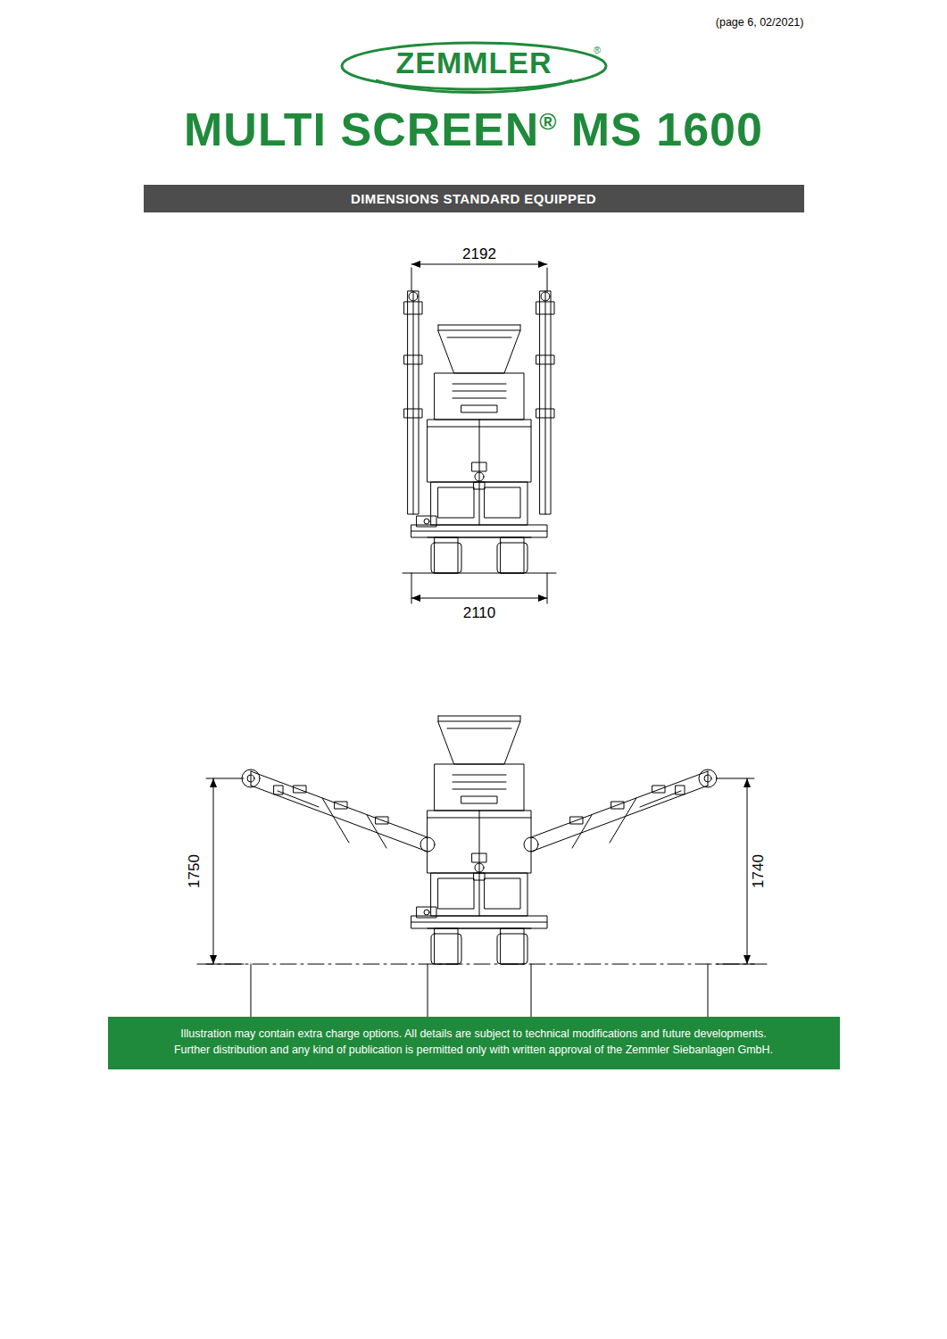(page 6, 02/2021)
ZEMMLER ®
MULTI SCREEN® MS 1600
DIMENSIONS STANDARD EQUIPPED
2192 2110 1750 1740 2020 2110 2000
Illustration may contain extra charge options. All details are subject to technical modifications and future developments.
Further distribution and any kind of publication is permitted only with written approval of the Zemmler Siebanlagen GmbH.